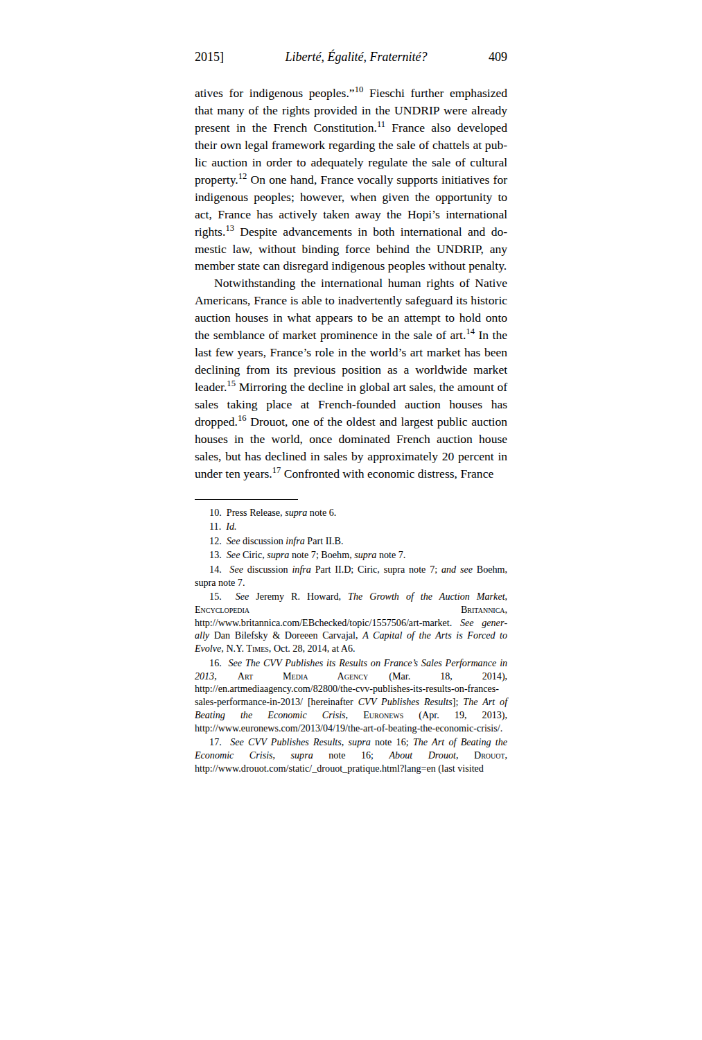2015] Liberté, Égalité, Fraternité? 409
atives for indigenous peoples.”10 Fieschi further emphasized that many of the rights provided in the UNDRIP were already present in the French Constitution.11 France also developed their own legal framework regarding the sale of chattels at public auction in order to adequately regulate the sale of cultural property.12 On one hand, France vocally supports initiatives for indigenous peoples; however, when given the opportunity to act, France has actively taken away the Hopi’s international rights.13 Despite advancements in both international and domestic law, without binding force behind the UNDRIP, any member state can disregard indigenous peoples without penalty.
Notwithstanding the international human rights of Native Americans, France is able to inadvertently safeguard its historic auction houses in what appears to be an attempt to hold onto the semblance of market prominence in the sale of art.14 In the last few years, France’s role in the world’s art market has been declining from its previous position as a worldwide market leader.15 Mirroring the decline in global art sales, the amount of sales taking place at French-founded auction houses has dropped.16 Drouot, one of the oldest and largest public auction houses in the world, once dominated French auction house sales, but has declined in sales by approximately 20 percent in under ten years.17 Confronted with economic distress, France
10. Press Release, supra note 6.
11. Id.
12. See discussion infra Part II.B.
13. See Ciric, supra note 7; Boehm, supra note 7.
14. See discussion infra Part II.D; Ciric, supra note 7; and see Boehm, supra note 7.
15. See Jeremy R. Howard, The Growth of the Auction Market, Encyclopedia Britannica,
http://www.britannica.com/EBchecked/topic/1557506/art-market. See generally Dan Bilefsky & Doreeen Carvajal, A Capital of the Arts is Forced to Evolve, N.Y. Times, Oct. 28, 2014, at A6.
16. See The CVV Publishes its Results on France’s Sales Performance in 2013, Art Media Agency (Mar. 18, 2014), http://en.artmediaagency.com/82800/the-cvv-publishes-its-results-on-frances-sales-performance-in-2013/ [hereinafter CVV Publishes Results]; The Art of Beating the Economic Crisis, Euronews (Apr. 19, 2013), http://www.euronews.com/2013/04/19/the-art-of-beating-the-economic-crisis/.
17. See CVV Publishes Results, supra note 16; The Art of Beating the Economic Crisis, supra note 16; About Drouot, Drouot, http://www.drouot.com/static/_drouot_pratique.html?lang=en (last visited